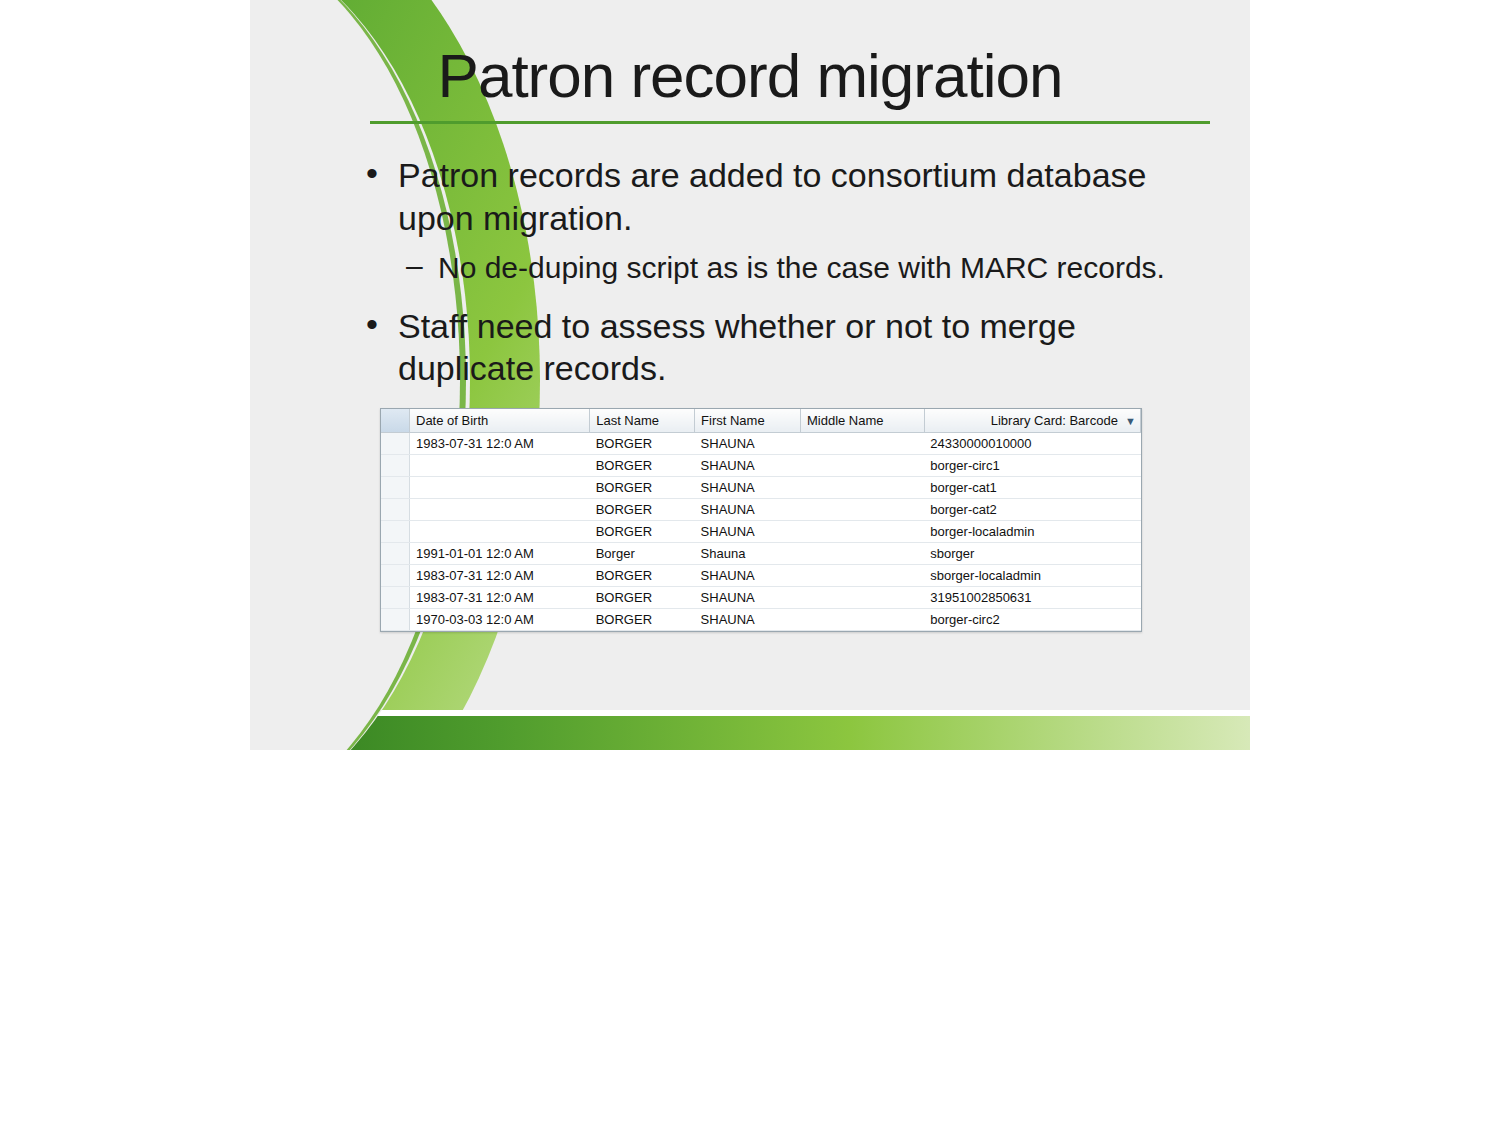Patron record migration
Patron records are added to consortium database upon migration.
No de-duping script as is the case with MARC records.
Staff need to assess whether or not to merge duplicate records.
| | Date of Birth | Last Name | First Name | Middle Name | Library Card: Barcode ▼ |
| --- | --- | --- | --- | --- | --- |
| | 1983-07-31 12:0 AM | BORGER | SHAUNA | | 24330000010000 |
| | | BORGER | SHAUNA | | borger-circ1 |
| | | BORGER | SHAUNA | | borger-cat1 |
| | | BORGER | SHAUNA | | borger-cat2 |
| | | BORGER | SHAUNA | | borger-localadmin |
| | 1991-01-01 12:0 AM | Borger | Shauna | | sborger |
| | 1983-07-31 12:0 AM | BORGER | SHAUNA | | sborger-localadmin |
| | 1983-07-31 12:0 AM | BORGER | SHAUNA | | 31951002850631 |
| | 1970-03-03 12:0 AM | BORGER | SHAUNA | | borger-circ2 |